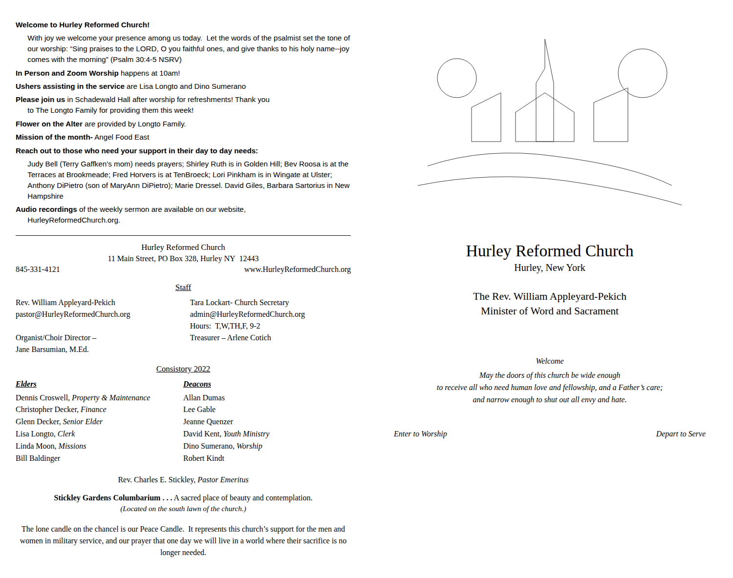Welcome to Hurley Reformed Church!
With joy we welcome your presence among us today. Let the words of the psalmist set the tone of our worship: “Sing praises to the LORD, O you faithful ones, and give thanks to his holy name--joy comes with the morning” (Psalm 30:4-5 NSRV)
In Person and Zoom Worship happens at 10am!
Ushers assisting in the service are Lisa Longto and Dino Sumerano
Please join us in Schadewald Hall after worship for refreshments! Thank you to The Longto Family for providing them this week!
Flower on the Alter are provided by Longto Family.
Mission of the month- Angel Food East
Reach out to those who need your support in their day to day needs:
Judy Bell (Terry Gaffken’s mom) needs prayers; Shirley Ruth is in Golden Hill; Bev Roosa is at the Terraces at Brookmeade; Fred Horvers is at TenBroeck; Lori Pinkham is in Wingate at Ulster; Anthony DiPietro (son of MaryAnn DiPietro); Marie Dressel. David Giles, Barbara Sartorius in New Hampshire
Audio recordings of the weekly sermon are available on our website, HurleyReformedChurch.org.
Hurley Reformed Church
11 Main Street, PO Box 328, Hurley NY 12443
845-331-4121 www.HurleyReformedChurch.org
Staff
Rev. William Appleyard-Pekich
pastor@HurleyReformedChurch.org
Organist/Choir Director –
Jane Barsumian, M.Ed.
Tara Lockart- Church Secretary
admin@HurleyReformedChurch.org
Hours: T,W,TH,F, 9-2
Treasurer – Arlene Cotich
Consistory 2022
Elders
Dennis Croswell, Property & Maintenance
Christopher Decker, Finance
Glenn Decker, Senior Elder
Lisa Longto, Clerk
Linda Moon, Missions
Bill Baldinger
Deacons
Allan Dumas
Lee Gable
Jeanne Quenzer
David Kent, Youth Ministry
Dino Sumerano, Worship
Robert Kindt
Rev. Charles E. Stickley, Pastor Emeritus
Stickley Gardens Columbarium . . . A sacred place of beauty and contemplation.
(Located on the south lawn of the church.)
The lone candle on the chancel is our Peace Candle. It represents this church’s support for the men and women in military service, and our prayer that one day we will live in a world where their sacrifice is no longer needed.
Hurley Reformed Church
Hurley, New York
The Rev. William Appleyard-Pekich
Minister of Word and Sacrament
Welcome
May the doors of this church be wide enough
to receive all who need human love and fellowship, and a Father’s care;
and narrow enough to shut out all envy and hate.
Enter to Worship Depart to Serve